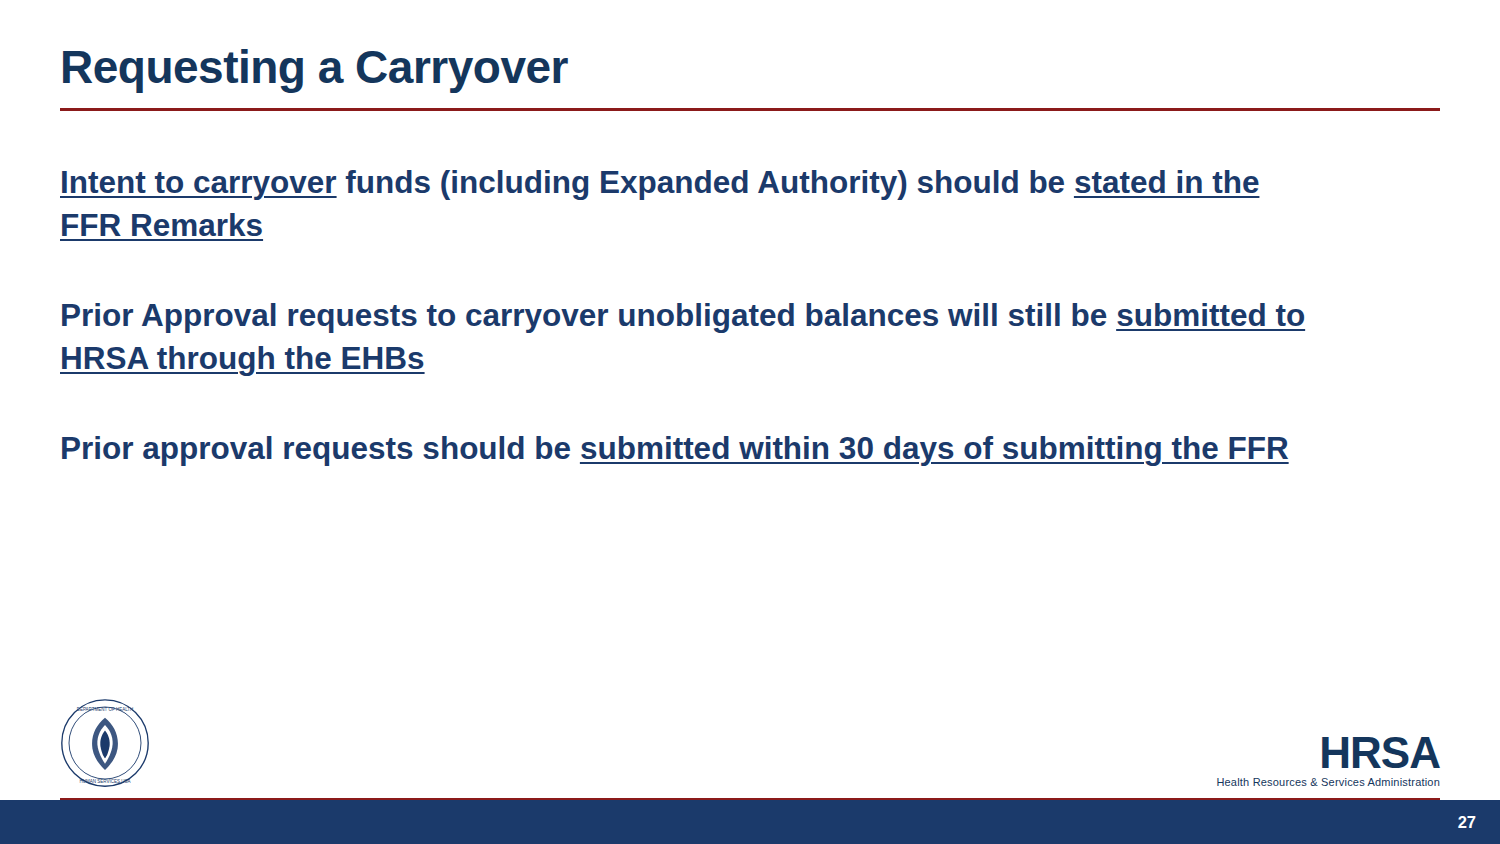Requesting a Carryover
Intent to carryover funds (including Expanded Authority) should be stated in the FFR Remarks
Prior Approval requests to carryover unobligated balances will still be submitted to HRSA through the EHBs
Prior approval requests should be submitted within 30 days of submitting the FFR
DEPARTMENT OF HEALTH HUMAN SERVICES USA
HRSA Health Resources & Services Administration
27